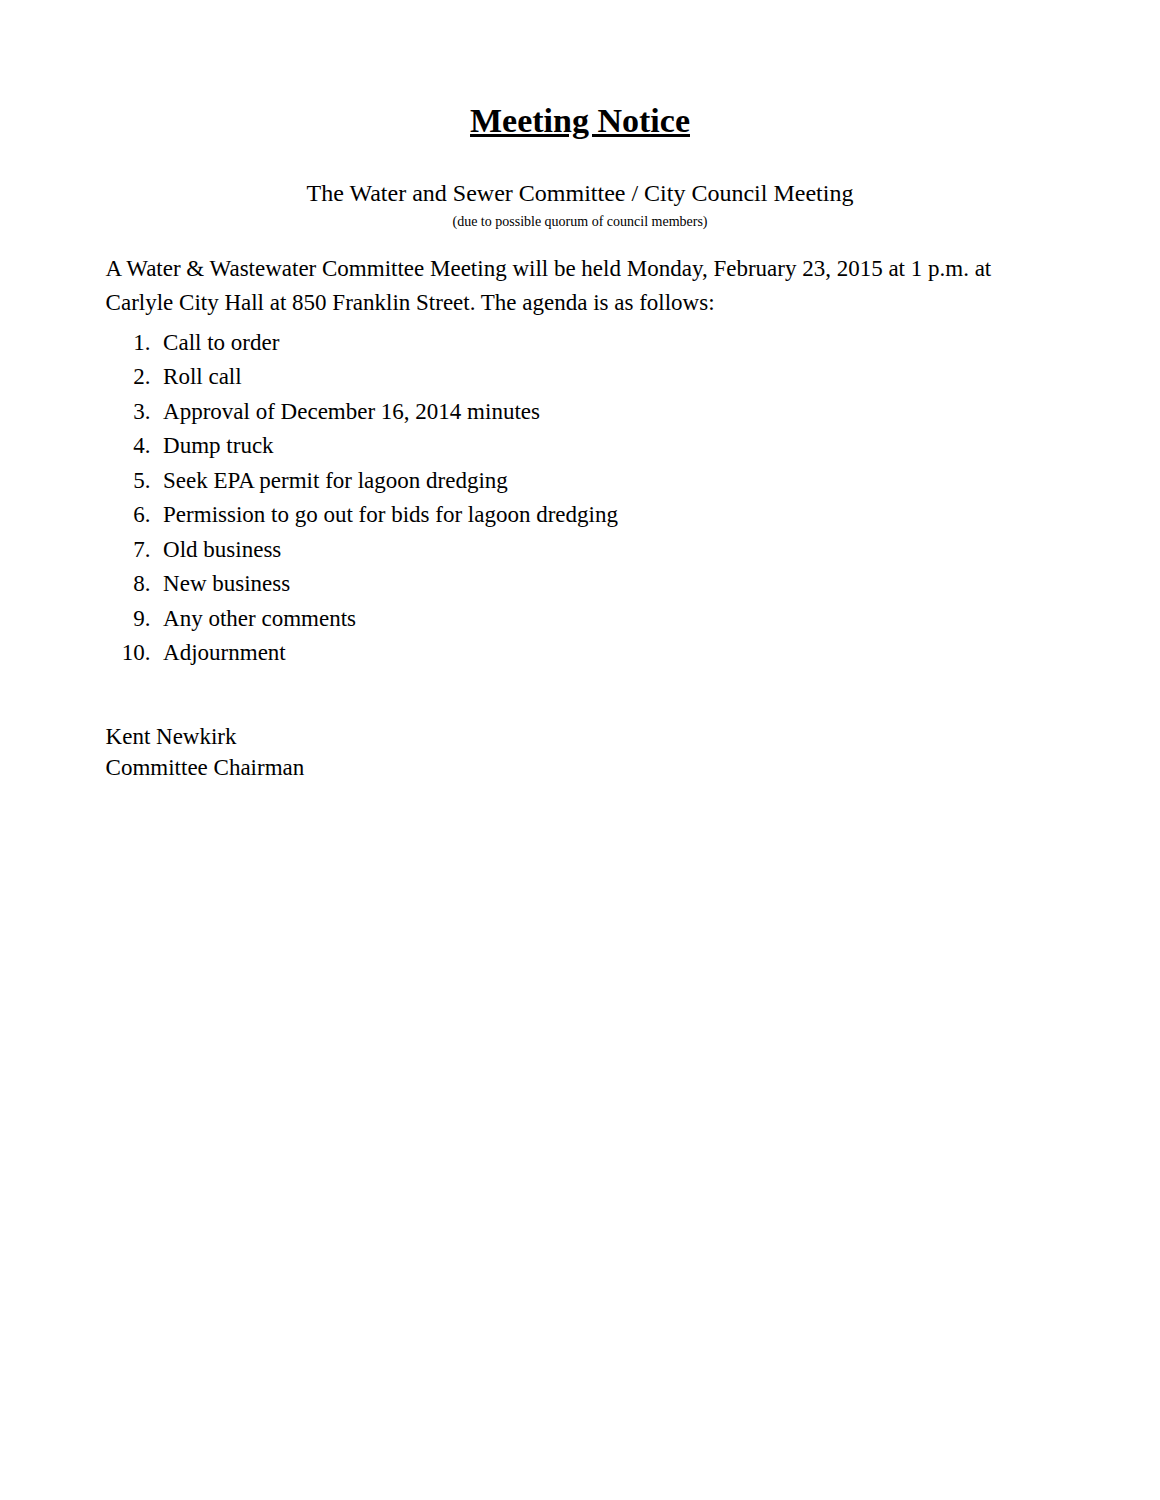Meeting Notice
The Water and Sewer Committee / City Council Meeting
(due to possible quorum of council members)
A Water & Wastewater Committee Meeting will be held Monday, February 23, 2015 at 1 p.m. at Carlyle City Hall at 850 Franklin Street. The agenda is as follows:
Call to order
Roll call
Approval of December 16, 2014 minutes
Dump truck
Seek EPA permit for lagoon dredging
Permission to go out for bids for lagoon dredging
Old business
New business
Any other comments
Adjournment
Kent Newkirk
Committee Chairman